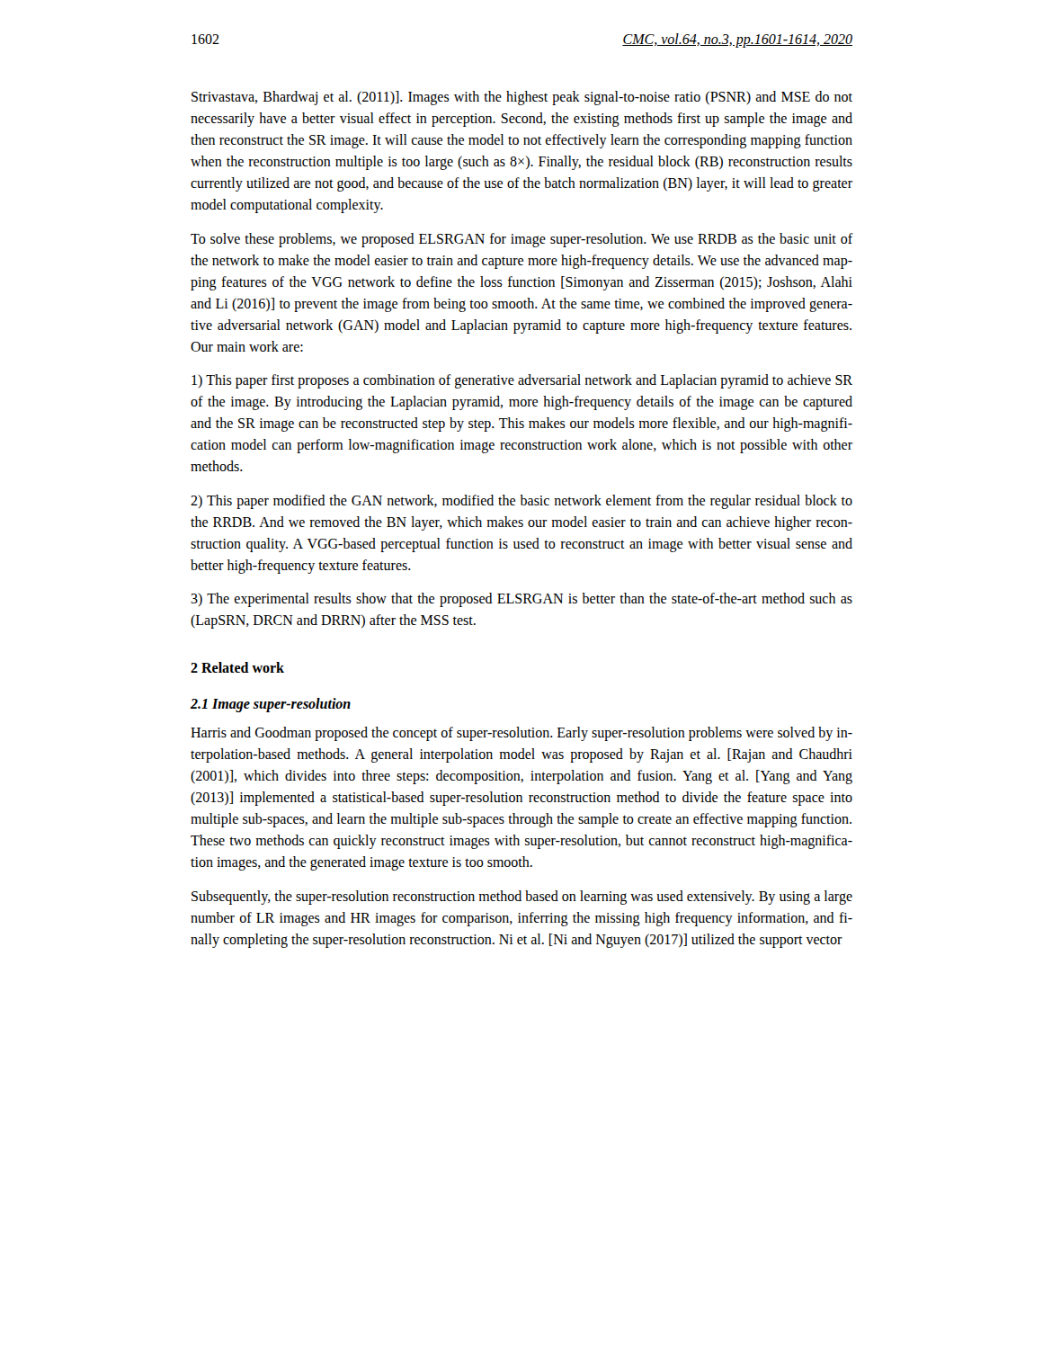1602 CMC, vol.64, no.3, pp.1601-1614, 2020
Strivastava, Bhardwaj et al. (2011)]. Images with the highest peak signal-to-noise ratio (PSNR) and MSE do not necessarily have a better visual effect in perception. Second, the existing methods first up sample the image and then reconstruct the SR image. It will cause the model to not effectively learn the corresponding mapping function when the reconstruction multiple is too large (such as 8×). Finally, the residual block (RB) reconstruction results currently utilized are not good, and because of the use of the batch normalization (BN) layer, it will lead to greater model computational complexity.
To solve these problems, we proposed ELSRGAN for image super-resolution. We use RRDB as the basic unit of the network to make the model easier to train and capture more high-frequency details. We use the advanced mapping features of the VGG network to define the loss function [Simonyan and Zisserman (2015); Joshson, Alahi and Li (2016)] to prevent the image from being too smooth. At the same time, we combined the improved generative adversarial network (GAN) model and Laplacian pyramid to capture more high-frequency texture features. Our main work are:
1) This paper first proposes a combination of generative adversarial network and Laplacian pyramid to achieve SR of the image. By introducing the Laplacian pyramid, more high-frequency details of the image can be captured and the SR image can be reconstructed step by step. This makes our models more flexible, and our high-magnification model can perform low-magnification image reconstruction work alone, which is not possible with other methods.
2) This paper modified the GAN network, modified the basic network element from the regular residual block to the RRDB. And we removed the BN layer, which makes our model easier to train and can achieve higher reconstruction quality. A VGG-based perceptual function is used to reconstruct an image with better visual sense and better high-frequency texture features.
3) The experimental results show that the proposed ELSRGAN is better than the state-of-the-art method such as (LapSRN, DRCN and DRRN) after the MSS test.
2 Related work
2.1 Image super-resolution
Harris and Goodman proposed the concept of super-resolution. Early super-resolution problems were solved by interpolation-based methods. A general interpolation model was proposed by Rajan et al. [Rajan and Chaudhri (2001)], which divides into three steps: decomposition, interpolation and fusion. Yang et al. [Yang and Yang (2013)] implemented a statistical-based super-resolution reconstruction method to divide the feature space into multiple sub-spaces, and learn the multiple sub-spaces through the sample to create an effective mapping function. These two methods can quickly reconstruct images with super-resolution, but cannot reconstruct high-magnification images, and the generated image texture is too smooth.
Subsequently, the super-resolution reconstruction method based on learning was used extensively. By using a large number of LR images and HR images for comparison, inferring the missing high frequency information, and finally completing the super-resolution reconstruction. Ni et al. [Ni and Nguyen (2017)] utilized the support vector